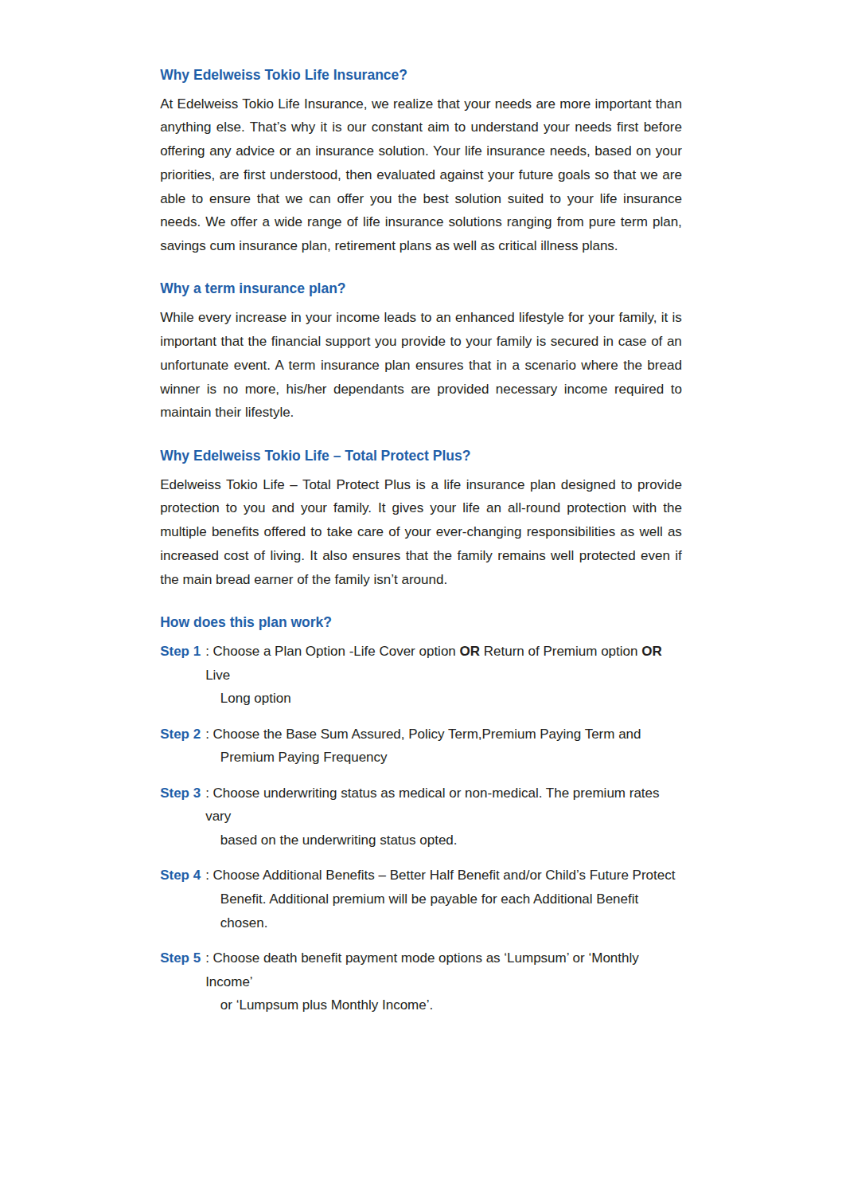Why Edelweiss Tokio Life Insurance?
At Edelweiss Tokio Life Insurance, we realize that your needs are more important than anything else. That’s why it is our constant aim to understand your needs first before offering any advice or an insurance solution. Your life insurance needs, based on your priorities, are first understood, then evaluated against your future goals so that we are able to ensure that we can offer you the best solution suited to your life insurance needs. We offer a wide range of life insurance solutions ranging from pure term plan, savings cum insurance plan, retirement plans as well as critical illness plans.
Why a term insurance plan?
While every increase in your income leads to an enhanced lifestyle for your family, it is important that the financial support you provide to your family is secured in case of an unfortunate event. A term insurance plan ensures that in a scenario where the bread winner is no more, his/her dependants are provided necessary income required to maintain their lifestyle.
Why Edelweiss Tokio Life – Total Protect Plus?
Edelweiss Tokio Life – Total Protect Plus is a life insurance plan designed to provide protection to you and your family. It gives your life an all-round protection with the multiple benefits offered to take care of your ever-changing responsibilities as well as increased cost of living. It also ensures that the family remains well protected even if the main bread earner of the family isn’t around.
How does this plan work?
Step 1 : Choose a Plan Option -Life Cover option OR Return of Premium option OR LiveLong option
Step 2 : Choose the Base Sum Assured, Policy Term,Premium Paying Term andPremium Paying Frequency
Step 3 : Choose underwriting status as medical or non-medical. The premium rates varybased on the underwriting status opted.
Step 4 : Choose Additional Benefits – Better Half Benefit and/or Child’s Future ProtectBenefit. Additional premium will be payable for each Additional Benefit chosen.
Step 5 : Choose death benefit payment mode options as ‘Lumpsum’ or ‘Monthly Income’or ‘Lumpsum plus Monthly Income’.